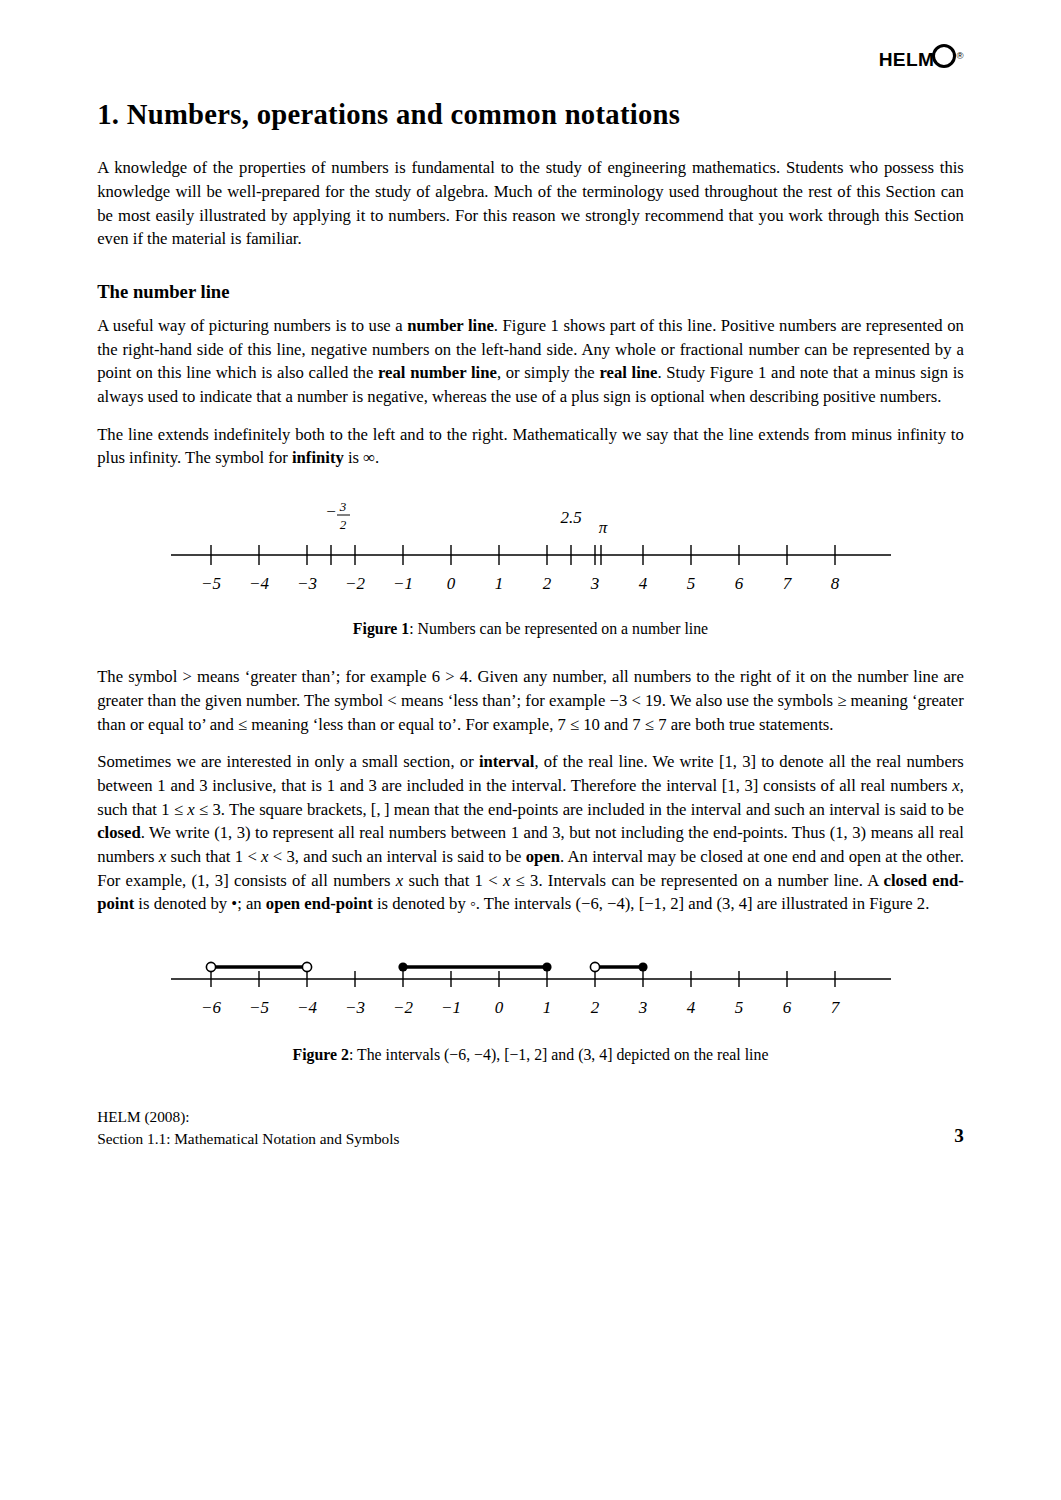HELM ®
1. Numbers, operations and common notations
A knowledge of the properties of numbers is fundamental to the study of engineering mathematics. Students who possess this knowledge will be well-prepared for the study of algebra. Much of the terminology used throughout the rest of this Section can be most easily illustrated by applying it to numbers. For this reason we strongly recommend that you work through this Section even if the material is familiar.
The number line
A useful way of picturing numbers is to use a number line. Figure 1 shows part of this line. Positive numbers are represented on the right-hand side of this line, negative numbers on the left-hand side. Any whole or fractional number can be represented by a point on this line which is also called the real number line, or simply the real line. Study Figure 1 and note that a minus sign is always used to indicate that a number is negative, whereas the use of a plus sign is optional when describing positive numbers.
The line extends indefinitely both to the left and to the right. Mathematically we say that the line extends from minus infinity to plus infinity. The symbol for infinity is ∞.
−5 −4 −3 −2 −1 0 1 2 3 4 5 6 7 8 − 3 2 2.5 π
Figure 1: Numbers can be represented on a number line
The symbol > means ‘greater than’; for example 6 > 4. Given any number, all numbers to the right of it on the number line are greater than the given number. The symbol < means ‘less than’; for example −3 < 19. We also use the symbols ≥ meaning ‘greater than or equal to’ and ≤ meaning ‘less than or equal to’. For example, 7 ≤ 10 and 7 ≤ 7 are both true statements.
Sometimes we are interested in only a small section, or interval, of the real line. We write [1, 3] to denote all the real numbers between 1 and 3 inclusive, that is 1 and 3 are included in the interval. Therefore the interval [1, 3] consists of all real numbers x, such that 1 ≤ x ≤ 3. The square brackets, [, ] mean that the end-points are included in the interval and such an interval is said to be closed. We write (1, 3) to represent all real numbers between 1 and 3, but not including the end-points. Thus (1, 3) means all real numbers x such that 1 < x < 3, and such an interval is said to be open. An interval may be closed at one end and open at the other. For example, (1, 3] consists of all numbers x such that 1 < x ≤ 3. Intervals can be represented on a number line. A closed end-point is denoted by •; an open end-point is denoted by ◦. The intervals (−6, −4), [−1, 2] and (3, 4] are illustrated in Figure 2.
−6 −5 −4 −3 −2 −1 0 1 2 3 4 5 6 7
Figure 2: The intervals (−6, −4), [−1, 2] and (3, 4] depicted on the real line
HELM (2008):
Section 1.1: Mathematical Notation and Symbols
3